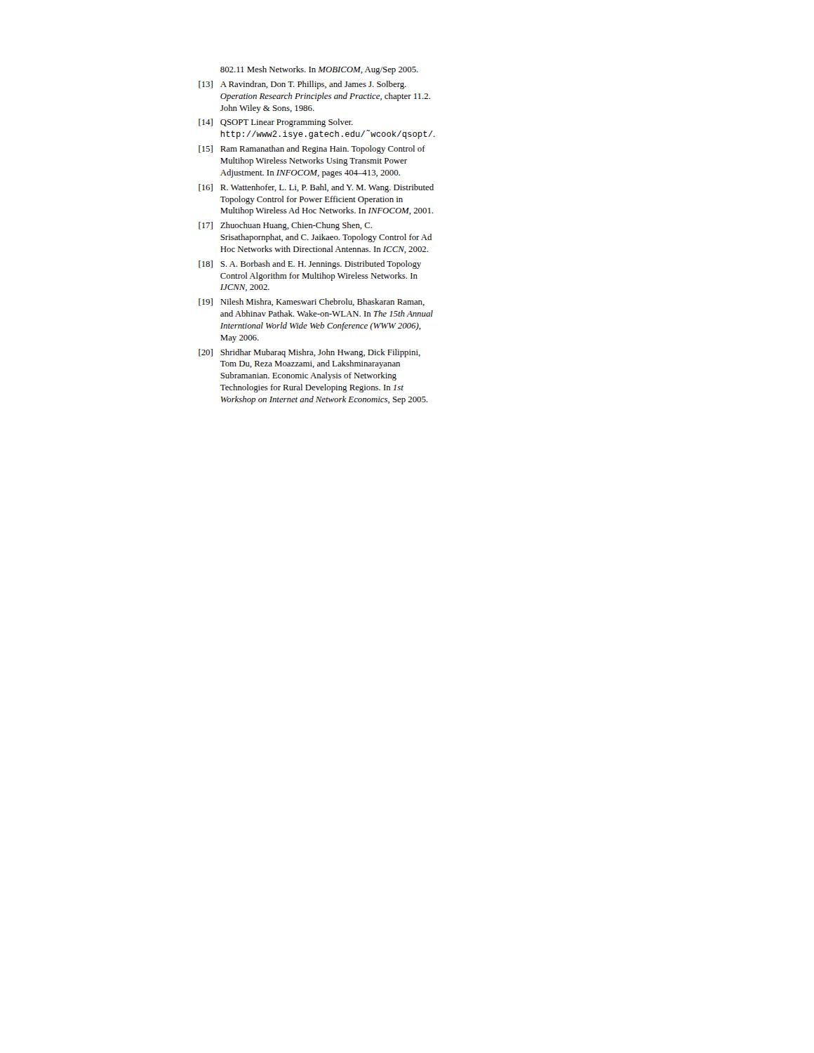802.11 Mesh Networks. In MOBICOM, Aug/Sep 2005.
[13] A Ravindran, Don T. Phillips, and James J. Solberg. Operation Research Principles and Practice, chapter 11.2. John Wiley & Sons, 1986.
[14] QSOPT Linear Programming Solver. http://www2.isye.gatech.edu/˜wcook/qsopt/.
[15] Ram Ramanathan and Regina Hain. Topology Control of Multihop Wireless Networks Using Transmit Power Adjustment. In INFOCOM, pages 404–413, 2000.
[16] R. Wattenhofer, L. Li, P. Bahl, and Y. M. Wang. Distributed Topology Control for Power Efficient Operation in Multihop Wireless Ad Hoc Networks. In INFOCOM, 2001.
[17] Zhuochuan Huang, Chien-Chung Shen, C. Srisathapornphat, and C. Jaikaeo. Topology Control for Ad Hoc Networks with Directional Antennas. In ICCN, 2002.
[18] S. A. Borbash and E. H. Jennings. Distributed Topology Control Algorithm for Multihop Wireless Networks. In IJCNN, 2002.
[19] Nilesh Mishra, Kameswari Chebrolu, Bhaskaran Raman, and Abhinav Pathak. Wake-on-WLAN. In The 15th Annual Interntional World Wide Web Conference (WWW 2006), May 2006.
[20] Shridhar Mubaraq Mishra, John Hwang, Dick Filippini, Tom Du, Reza Moazzami, and Lakshminarayanan Subramanian. Economic Analysis of Networking Technologies for Rural Developing Regions. In 1st Workshop on Internet and Network Economics, Sep 2005.